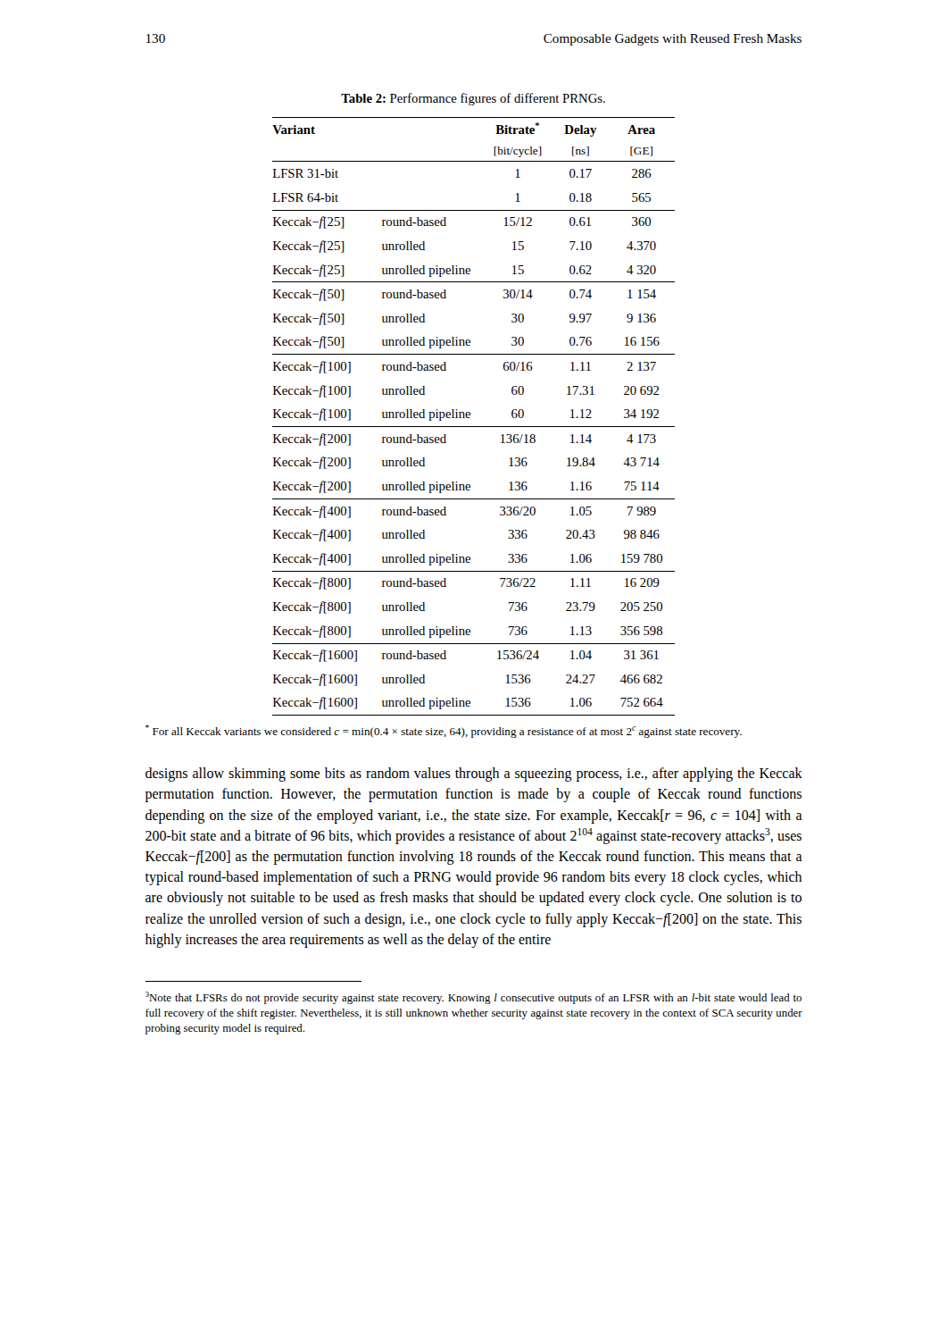130 Composable Gadgets with Reused Fresh Masks
Table 2: Performance figures of different PRNGs.
| Variant | Bitrate * | Delay | Area |
| --- | --- | --- | --- |
| | [bit/cycle] | [ns] | [GE] |
| LFSR 31-bit | | 1 | 0.17 | 286 |
| LFSR 64-bit | | 1 | 0.18 | 565 |
| Keccak− f [25] | round-based | 15/12 | 0.61 | 360 |
| Keccak− f [25] | unrolled | 15 | 7.10 | 4.370 |
| Keccak− f [25] | unrolled pipeline | 15 | 0.62 | 4 320 |
| Keccak− f [50] | round-based | 30/14 | 0.74 | 1 154 |
| Keccak− f [50] | unrolled | 30 | 9.97 | 9 136 |
| Keccak− f [50] | unrolled pipeline | 30 | 0.76 | 16 156 |
| Keccak− f [100] | round-based | 60/16 | 1.11 | 2 137 |
| Keccak− f [100] | unrolled | 60 | 17.31 | 20 692 |
| Keccak− f [100] | unrolled pipeline | 60 | 1.12 | 34 192 |
| Keccak− f [200] | round-based | 136/18 | 1.14 | 4 173 |
| Keccak− f [200] | unrolled | 136 | 19.84 | 43 714 |
| Keccak− f [200] | unrolled pipeline | 136 | 1.16 | 75 114 |
| Keccak− f [400] | round-based | 336/20 | 1.05 | 7 989 |
| Keccak− f [400] | unrolled | 336 | 20.43 | 98 846 |
| Keccak− f [400] | unrolled pipeline | 336 | 1.06 | 159 780 |
| Keccak− f [800] | round-based | 736/22 | 1.11 | 16 209 |
| Keccak− f [800] | unrolled | 736 | 23.79 | 205 250 |
| Keccak− f [800] | unrolled pipeline | 736 | 1.13 | 356 598 |
| Keccak− f [1600] | round-based | 1536/24 | 1.04 | 31 361 |
| Keccak− f [1600] | unrolled | 1536 | 24.27 | 466 682 |
| Keccak− f [1600] | unrolled pipeline | 1536 | 1.06 | 752 664 |
* For all Keccak variants we considered c = min(0.4 × state size, 64), providing a resistance of at most 2c against state recovery.
designs allow skimming some bits as random values through a squeezing process, i.e., after applying the Keccak permutation function. However, the permutation function is made by a couple of Keccak round functions depending on the size of the employed variant, i.e., the state size. For example, Keccak[r = 96, c = 104] with a 200-bit state and a bitrate of 96 bits, which provides a resistance of about 2104 against state-recovery attacks3, uses Keccak−f[200] as the permutation function involving 18 rounds of the Keccak round function. This means that a typical round-based implementation of such a PRNG would provide 96 random bits every 18 clock cycles, which are obviously not suitable to be used as fresh masks that should be updated every clock cycle. One solution is to realize the unrolled version of such a design, i.e., one clock cycle to fully apply Keccak−f[200] on the state. This highly increases the area requirements as well as the delay of the entire
3Note that LFSRs do not provide security against state recovery. Knowing l consecutive outputs of an LFSR with an l-bit state would lead to full recovery of the shift register. Nevertheless, it is still unknown whether security against state recovery in the context of SCA security under probing security model is required.